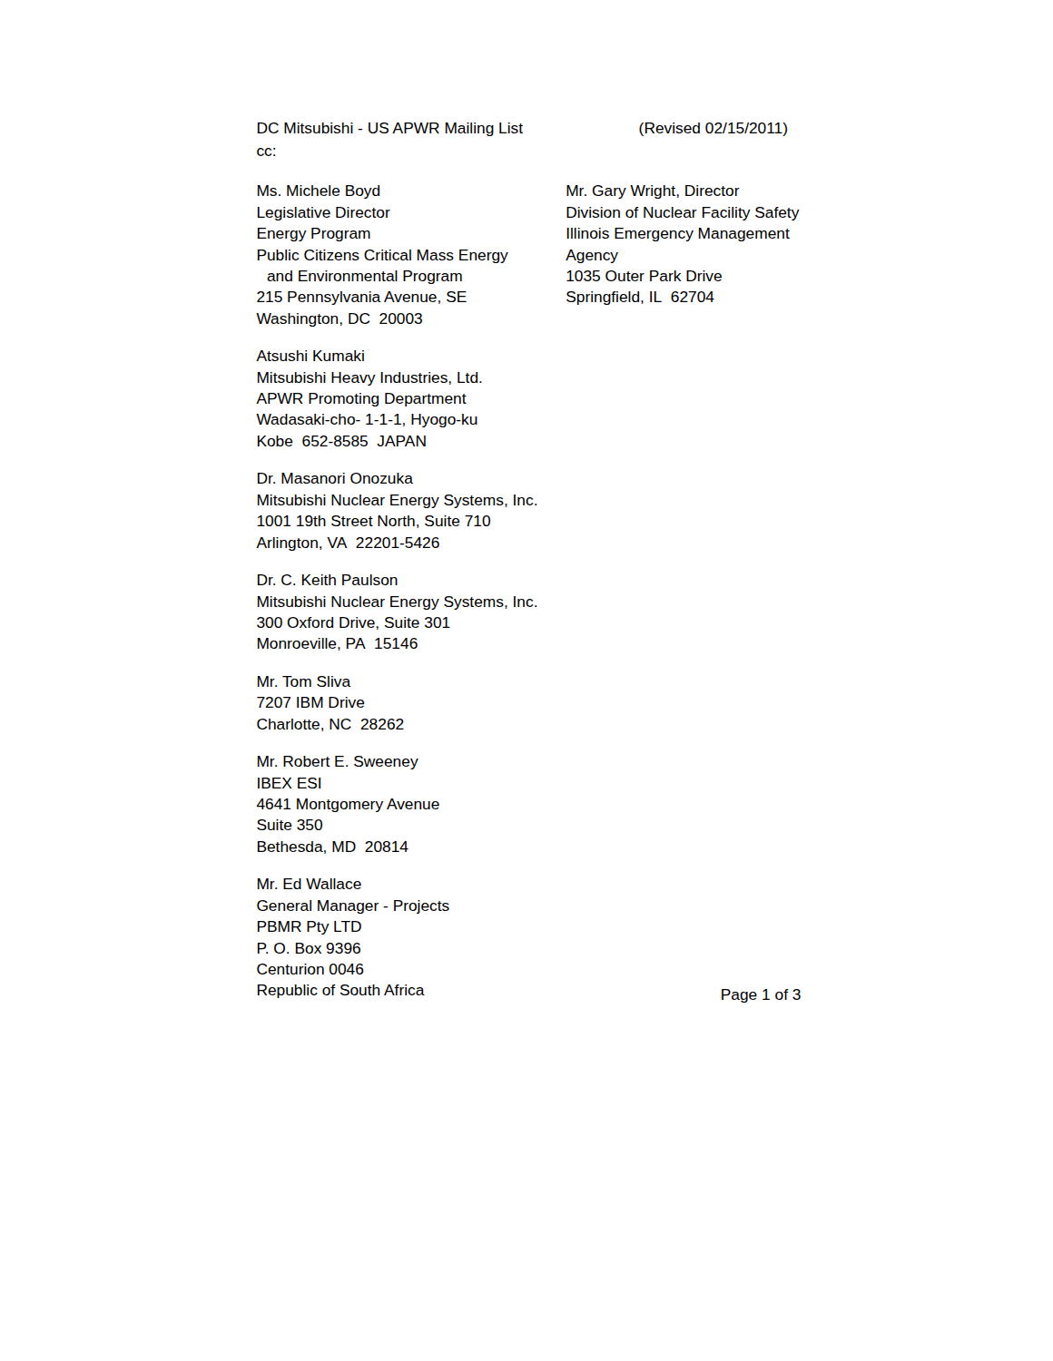DC Mitsubishi - US APWR Mailing List
(Revised 02/15/2011)
cc:
Ms. Michele Boyd
Legislative Director
Energy Program
Public Citizens Critical Mass Energy
and Environmental Program
215 Pennsylvania Avenue, SE
Washington, DC 20003
Atsushi Kumaki
Mitsubishi Heavy Industries, Ltd.
APWR Promoting Department
Wadasaki-cho- 1-1-1, Hyogo-ku
Kobe 652-8585 JAPAN
Dr. Masanori Onozuka
Mitsubishi Nuclear Energy Systems, Inc.
1001 19th Street North, Suite 710
Arlington, VA 22201-5426
Dr. C. Keith Paulson
Mitsubishi Nuclear Energy Systems, Inc.
300 Oxford Drive, Suite 301
Monroeville, PA 15146
Mr. Tom Sliva
7207 IBM Drive
Charlotte, NC 28262
Mr. Robert E. Sweeney
IBEX ESI
4641 Montgomery Avenue
Suite 350
Bethesda, MD 20814
Mr. Ed Wallace
General Manager - Projects
PBMR Pty LTD
P. O. Box 9396
Centurion 0046
Republic of South Africa
Mr. Gary Wright, Director
Division of Nuclear Facility Safety
Illinois Emergency Management Agency
1035 Outer Park Drive
Springfield, IL 62704
Page 1 of 3